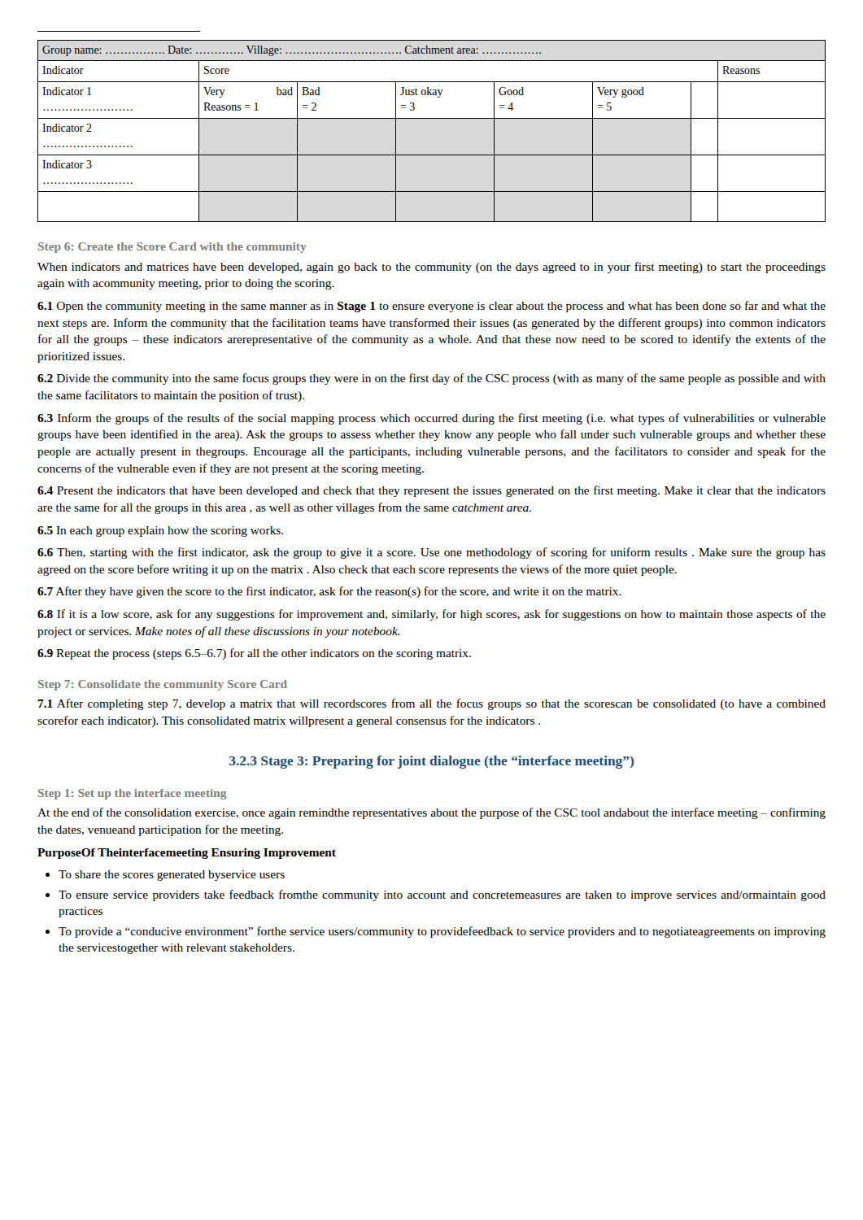| Group name: ……………. Date: …………. Village: …………………………. Catchment area: ……………. |
| Indicator | Score | Reasons |
| Indicator 1 …………………… | Very bad Reasons = 1 | Bad = 2 | Just okay = 3 | Good = 4 | Very good = 5 | | |
| Indicator 2 …………………… | | | | | | | |
| Indicator 3 …………………… | | | | | | | |
Step 6: Create the Score Card with the community
When indicators and matrices have been developed, again go back to the community (on the days agreed to in your first meeting) to start the proceedings again with acommunity meeting, prior to doing the scoring.
6.1 Open the community meeting in the same manner as in Stage 1 to ensure everyone is clear about the process and what has been done so far and what the next steps are. Inform the community that the facilitation teams have transformed their issues (as generated by the different groups) into common indicators for all the groups – these indicators arerepresentative of the community as a whole. And that these now need to be scored to identify the extents of the prioritized issues.
6.2 Divide the community into the same focus groups they were in on the first day of the CSC process (with as many of the same people as possible and with the same facilitators to maintain the position of trust).
6.3 Inform the groups of the results of the social mapping process which occurred during the first meeting (i.e. what types of vulnerabilities or vulnerable groups have been identified in the area). Ask the groups to assess whether they know any people who fall under such vulnerable groups and whether these people are actually present in thegroups. Encourage all the participants, including vulnerable persons, and the facilitators to consider and speak for the concerns of the vulnerable even if they are not present at the scoring meeting.
6.4 Present the indicators that have been developed and check that they represent the issues generated on the first meeting. Make it clear that the indicators are the same for all the groups in this area , as well as other villages from the same catchment area.
6.5 In each group explain how the scoring works.
6.6 Then, starting with the first indicator, ask the group to give it a score. Use one methodology of scoring for uniform results . Make sure the group has agreed on the score before writing it up on the matrix . Also check that each score represents the views of the more quiet people.
6.7 After they have given the score to the first indicator, ask for the reason(s) for the score, and write it on the matrix.
6.8 If it is a low score, ask for any suggestions for improvement and, similarly, for high scores, ask for suggestions on how to maintain those aspects of the project or services. Make notes of all these discussions in your notebook.
6.9 Repeat the process (steps 6.5–6.7) for all the other indicators on the scoring matrix.
Step 7: Consolidate the community Score Card
7.1 After completing step 7, develop a matrix that will recordscores from all the focus groups so that the scorescan be consolidated (to have a combined scorefor each indicator). This consolidated matrix willpresent a general consensus for the indicators .
3.2.3 Stage 3: Preparing for joint dialogue (the “interface meeting”)
Step 1: Set up the interface meeting
At the end of the consolidation exercise, once again remindthe representatives about the purpose of the CSC tool andabout the interface meeting – confirming the dates, venueand participation for the meeting.
PurposeOf Theinterfacemeeting Ensuring Improvement
To share the scores generated byservice users
To ensure service providers take feedback fromthe community into account and concretemeasures are taken to improve services and/ormaintain good practices
To provide a “conducive environment” forthe service users/community to providefeedback to service providers and to negotiateagreements on improving the servicestogether with relevant stakeholders.